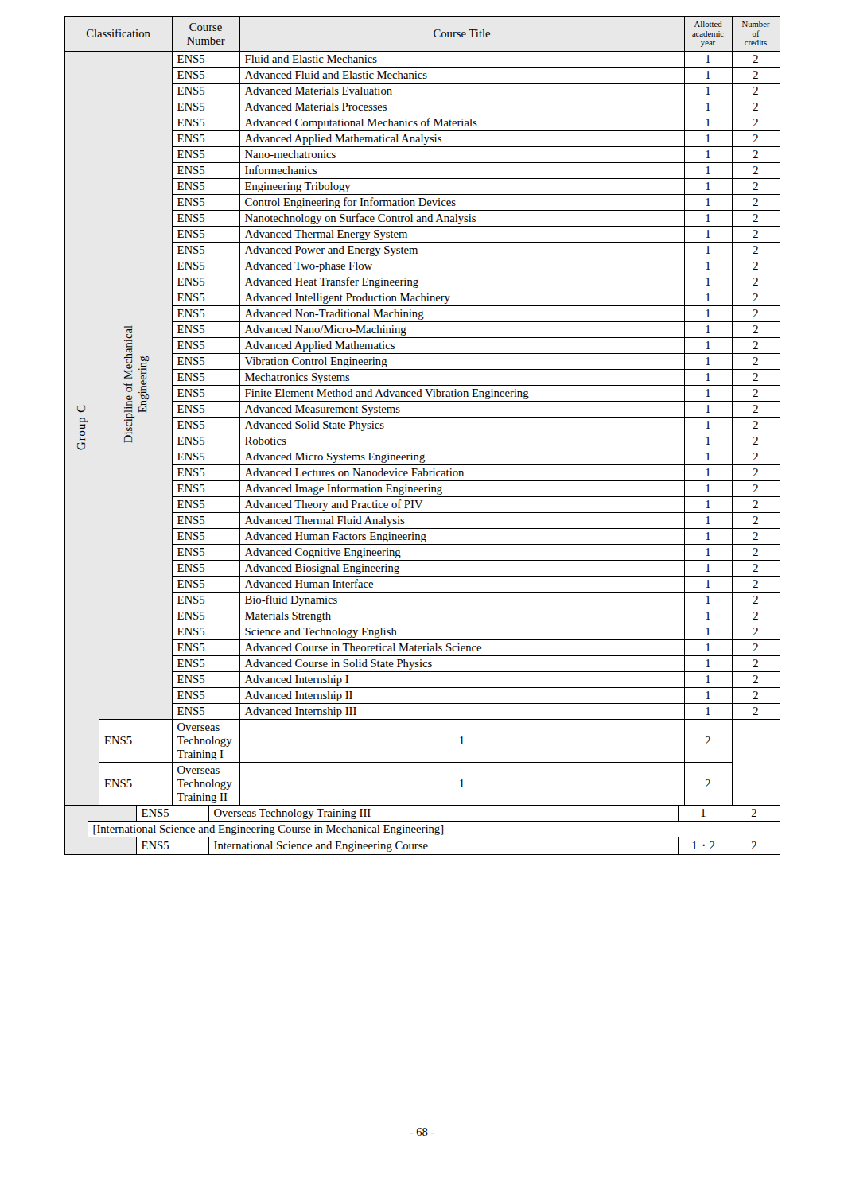| Classification | Course Number | Course Title | Allotted academic year | Number of credits |
| --- | --- | --- | --- | --- |
| Group C | Discipline of Mechanical Engineering | ENS5 | Fluid and Elastic Mechanics | 1 | 2 |
| ENS5 | Advanced Fluid and Elastic Mechanics | 1 | 2 |
| ENS5 | Advanced Materials Evaluation | 1 | 2 |
| ENS5 | Advanced Materials Processes | 1 | 2 |
| ENS5 | Advanced Computational Mechanics of Materials | 1 | 2 |
| ENS5 | Advanced Applied Mathematical Analysis | 1 | 2 |
| ENS5 | Nano-mechatronics | 1 | 2 |
| ENS5 | Informechanics | 1 | 2 |
| ENS5 | Engineering Tribology | 1 | 2 |
| ENS5 | Control Engineering for Information Devices | 1 | 2 |
| ENS5 | Nanotechnology on Surface Control and Analysis | 1 | 2 |
| ENS5 | Advanced Thermal Energy System | 1 | 2 |
| ENS5 | Advanced Power and Energy System | 1 | 2 |
| ENS5 | Advanced Two-phase Flow | 1 | 2 |
| ENS5 | Advanced Heat Transfer Engineering | 1 | 2 |
| ENS5 | Advanced Intelligent Production Machinery | 1 | 2 |
| ENS5 | Advanced Non-Traditional Machining | 1 | 2 |
| ENS5 | Advanced Nano/Micro-Machining | 1 | 2 |
| ENS5 | Advanced Applied Mathematics | 1 | 2 |
| ENS5 | Vibration Control Engineering | 1 | 2 |
| ENS5 | Mechatronics Systems | 1 | 2 |
| ENS5 | Finite Element Method and Advanced Vibration Engineering | 1 | 2 |
| ENS5 | Advanced Measurement Systems | 1 | 2 |
| ENS5 | Advanced Solid State Physics | 1 | 2 |
| ENS5 | Robotics | 1 | 2 |
| ENS5 | Advanced Micro Systems Engineering | 1 | 2 |
| ENS5 | Advanced Lectures on Nanodevice Fabrication | 1 | 2 |
| ENS5 | Advanced Image Information Engineering | 1 | 2 |
| ENS5 | Advanced Theory and Practice of PIV | 1 | 2 |
| ENS5 | Advanced Thermal Fluid Analysis | 1 | 2 |
| ENS5 | Advanced Human Factors Engineering | 1 | 2 |
| ENS5 | Advanced Cognitive Engineering | 1 | 2 |
| ENS5 | Advanced Biosignal Engineering | 1 | 2 |
| ENS5 | Advanced Human Interface | 1 | 2 |
| ENS5 | Bio-fluid Dynamics | 1 | 2 |
| ENS5 | Materials Strength | 1 | 2 |
| ENS5 | Science and Technology English | 1 | 2 |
| ENS5 | Advanced Course in Theoretical Materials Science | 1 | 2 |
| ENS5 | Advanced Course in Solid State Physics | 1 | 2 |
| ENS5 | Advanced Internship I | 1 | 2 |
| ENS5 | Advanced Internship II | 1 | 2 |
| ENS5 | Advanced Internship III | 1 | 2 |
| ENS5 | Overseas Technology Training I | 1 | 2 |
| ENS5 | Overseas Technology Training II | 1 | 2 |
| | | ENS5 | Overseas Technology Training III | 1 | 2 |
| [International Science and Engineering Course in Mechanical Engineering] |
| | ENS5 | International Science and Engineering Course | 1・2 | 2 |
- 68 -